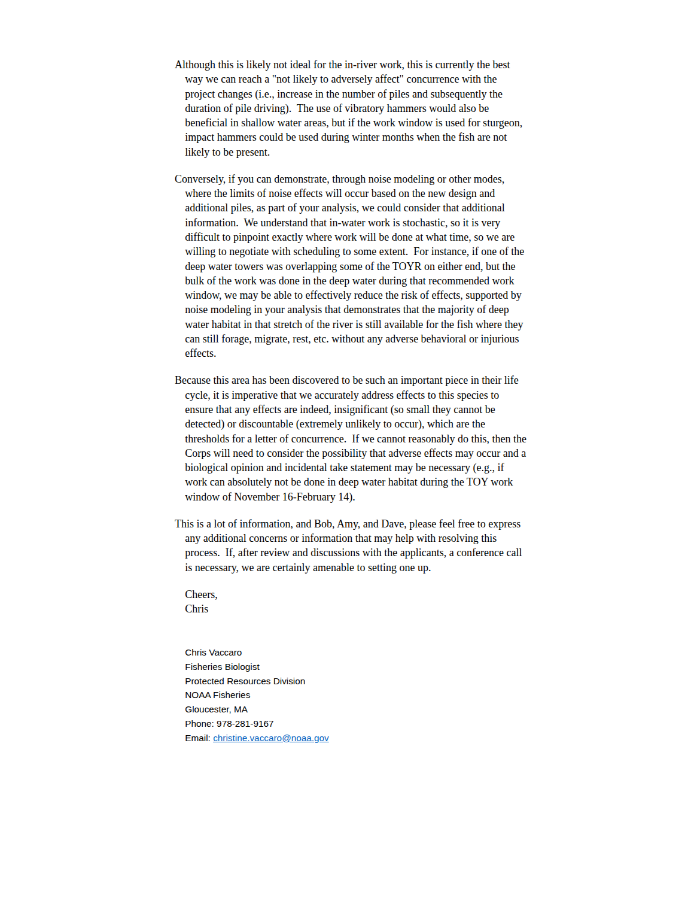Although this is likely not ideal for the in-river work, this is currently the best way we can reach a "not likely to adversely affect" concurrence with the project changes (i.e., increase in the number of piles and subsequently the duration of pile driving). The use of vibratory hammers would also be beneficial in shallow water areas, but if the work window is used for sturgeon, impact hammers could be used during winter months when the fish are not likely to be present.
Conversely, if you can demonstrate, through noise modeling or other modes, where the limits of noise effects will occur based on the new design and additional piles, as part of your analysis, we could consider that additional information. We understand that in-water work is stochastic, so it is very difficult to pinpoint exactly where work will be done at what time, so we are willing to negotiate with scheduling to some extent. For instance, if one of the deep water towers was overlapping some of the TOYR on either end, but the bulk of the work was done in the deep water during that recommended work window, we may be able to effectively reduce the risk of effects, supported by noise modeling in your analysis that demonstrates that the majority of deep water habitat in that stretch of the river is still available for the fish where they can still forage, migrate, rest, etc. without any adverse behavioral or injurious effects.
Because this area has been discovered to be such an important piece in their life cycle, it is imperative that we accurately address effects to this species to ensure that any effects are indeed, insignificant (so small they cannot be detected) or discountable (extremely unlikely to occur), which are the thresholds for a letter of concurrence. If we cannot reasonably do this, then the Corps will need to consider the possibility that adverse effects may occur and a biological opinion and incidental take statement may be necessary (e.g., if work can absolutely not be done in deep water habitat during the TOY work window of November 16-February 14).
This is a lot of information, and Bob, Amy, and Dave, please feel free to express any additional concerns or information that may help with resolving this process. If, after review and discussions with the applicants, a conference call is necessary, we are certainly amenable to setting one up.
Cheers,
Chris
Chris Vaccaro
Fisheries Biologist
Protected Resources Division
NOAA Fisheries
Gloucester, MA
Phone: 978-281-9167
Email: christine.vaccaro@noaa.gov